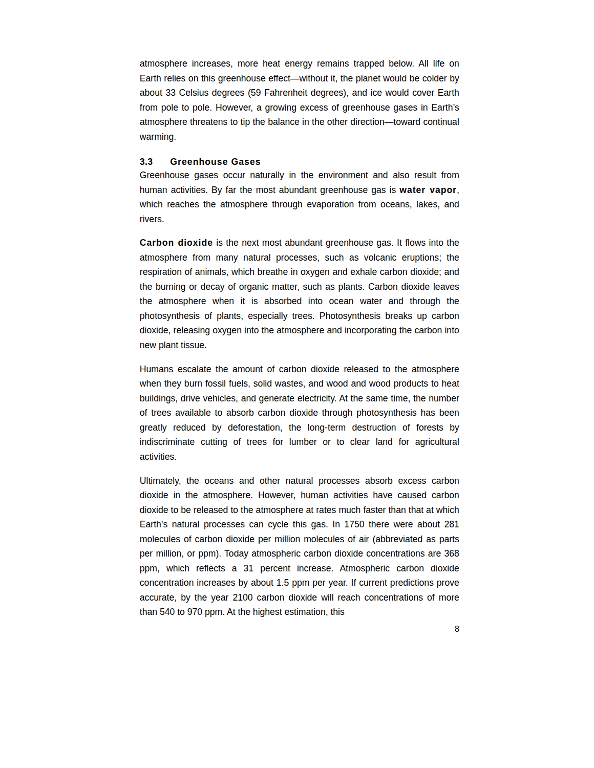atmosphere increases, more heat energy remains trapped below. All life on Earth relies on this greenhouse effect—without it, the planet would be colder by about 33 Celsius degrees (59 Fahrenheit degrees), and ice would cover Earth from pole to pole. However, a growing excess of greenhouse gases in Earth’s atmosphere threatens to tip the balance in the other direction—toward continual warming.
3.3 Greenhouse Gases
Greenhouse gases occur naturally in the environment and also result from human activities. By far the most abundant greenhouse gas is water vapor, which reaches the atmosphere through evaporation from oceans, lakes, and rivers.
Carbon dioxide is the next most abundant greenhouse gas. It flows into the atmosphere from many natural processes, such as volcanic eruptions; the respiration of animals, which breathe in oxygen and exhale carbon dioxide; and the burning or decay of organic matter, such as plants. Carbon dioxide leaves the atmosphere when it is absorbed into ocean water and through the photosynthesis of plants, especially trees. Photosynthesis breaks up carbon dioxide, releasing oxygen into the atmosphere and incorporating the carbon into new plant tissue.
Humans escalate the amount of carbon dioxide released to the atmosphere when they burn fossil fuels, solid wastes, and wood and wood products to heat buildings, drive vehicles, and generate electricity. At the same time, the number of trees available to absorb carbon dioxide through photosynthesis has been greatly reduced by deforestation, the long-term destruction of forests by indiscriminate cutting of trees for lumber or to clear land for agricultural activities.
Ultimately, the oceans and other natural processes absorb excess carbon dioxide in the atmosphere. However, human activities have caused carbon dioxide to be released to the atmosphere at rates much faster than that at which Earth’s natural processes can cycle this gas. In 1750 there were about 281 molecules of carbon dioxide per million molecules of air (abbreviated as parts per million, or ppm). Today atmospheric carbon dioxide concentrations are 368 ppm, which reflects a 31 percent increase. Atmospheric carbon dioxide concentration increases by about 1.5 ppm per year. If current predictions prove accurate, by the year 2100 carbon dioxide will reach concentrations of more than 540 to 970 ppm. At the highest estimation, this
8